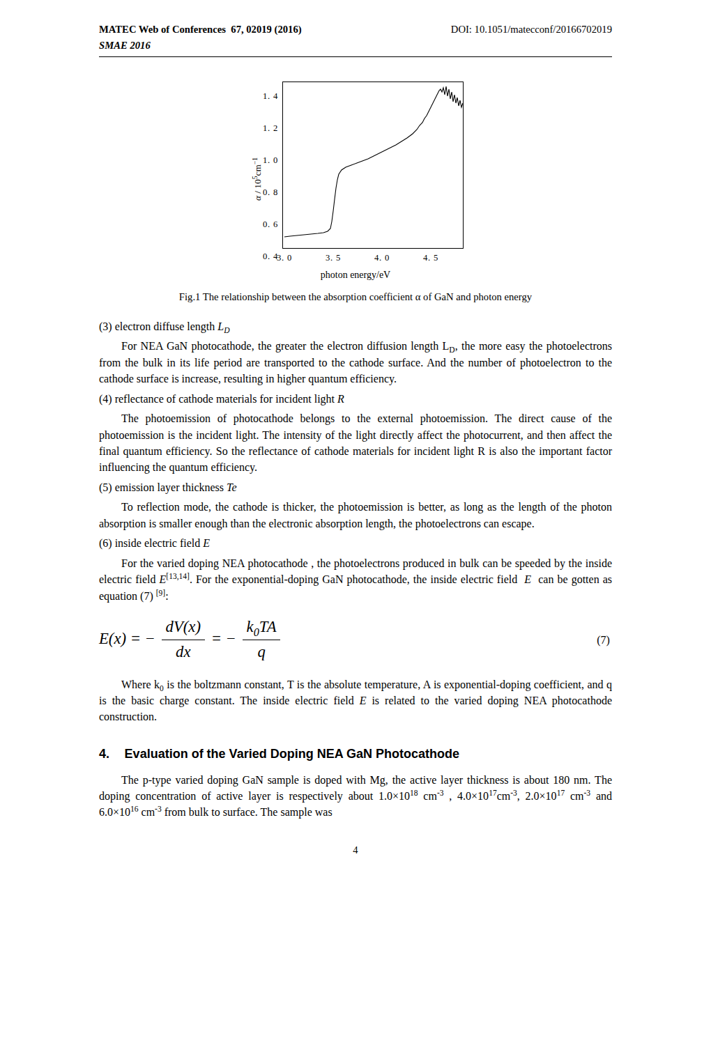MATEC Web of Conferences 67, 02019 (2016)
SMAE 2016
DOI: 10.1051/matecconf/20166702019
α / 105cm−1
1. 4
1. 2
1. 0
0. 8
0. 6
0. 4
3. 0
3. 5
4. 0
4. 5
photon energy/eV
Fig.1 The relationship between the absorption coefficient α of GaN and photon energy
(3) electron diffuse length LD
For NEA GaN photocathode, the greater the electron diffusion length LD, the more easy the photoelectrons from the bulk in its life period are transported to the cathode surface. And the number of photoelectron to the cathode surface is increase, resulting in higher quantum efficiency.
(4) reflectance of cathode materials for incident light R
The photoemission of photocathode belongs to the external photoemission. The direct cause of the photoemission is the incident light. The intensity of the light directly affect the photocurrent, and then affect the final quantum efficiency. So the reflectance of cathode materials for incident light R is also the important factor influencing the quantum efficiency.
(5) emission layer thickness Te
To reflection mode, the cathode is thicker, the photoemission is better, as long as the length of the photon absorption is smaller enough than the electronic absorption length, the photoelectrons can escape.
(6) inside electric field E
For the varied doping NEA photocathode , the photoelectrons produced in bulk can be speeded by the inside electric field E[13,14]. For the exponential-doping GaN photocathode, the inside electric field E can be gotten as equation (7) [9]:
E(x) = − dV(x) dx = − k0TA q
(7)
Where k0 is the boltzmann constant, T is the absolute temperature, A is exponential-doping coefficient, and q is the basic charge constant. The inside electric field E is related to the varied doping NEA photocathode construction.
4. Evaluation of the Varied Doping NEA GaN Photocathode
The p-type varied doping GaN sample is doped with Mg, the active layer thickness is about 180 nm. The doping concentration of active layer is respectively about 1.0×1018 cm-3 , 4.0×1017cm-3, 2.0×1017 cm-3 and 6.0×1016 cm-3 from bulk to surface. The sample was
4